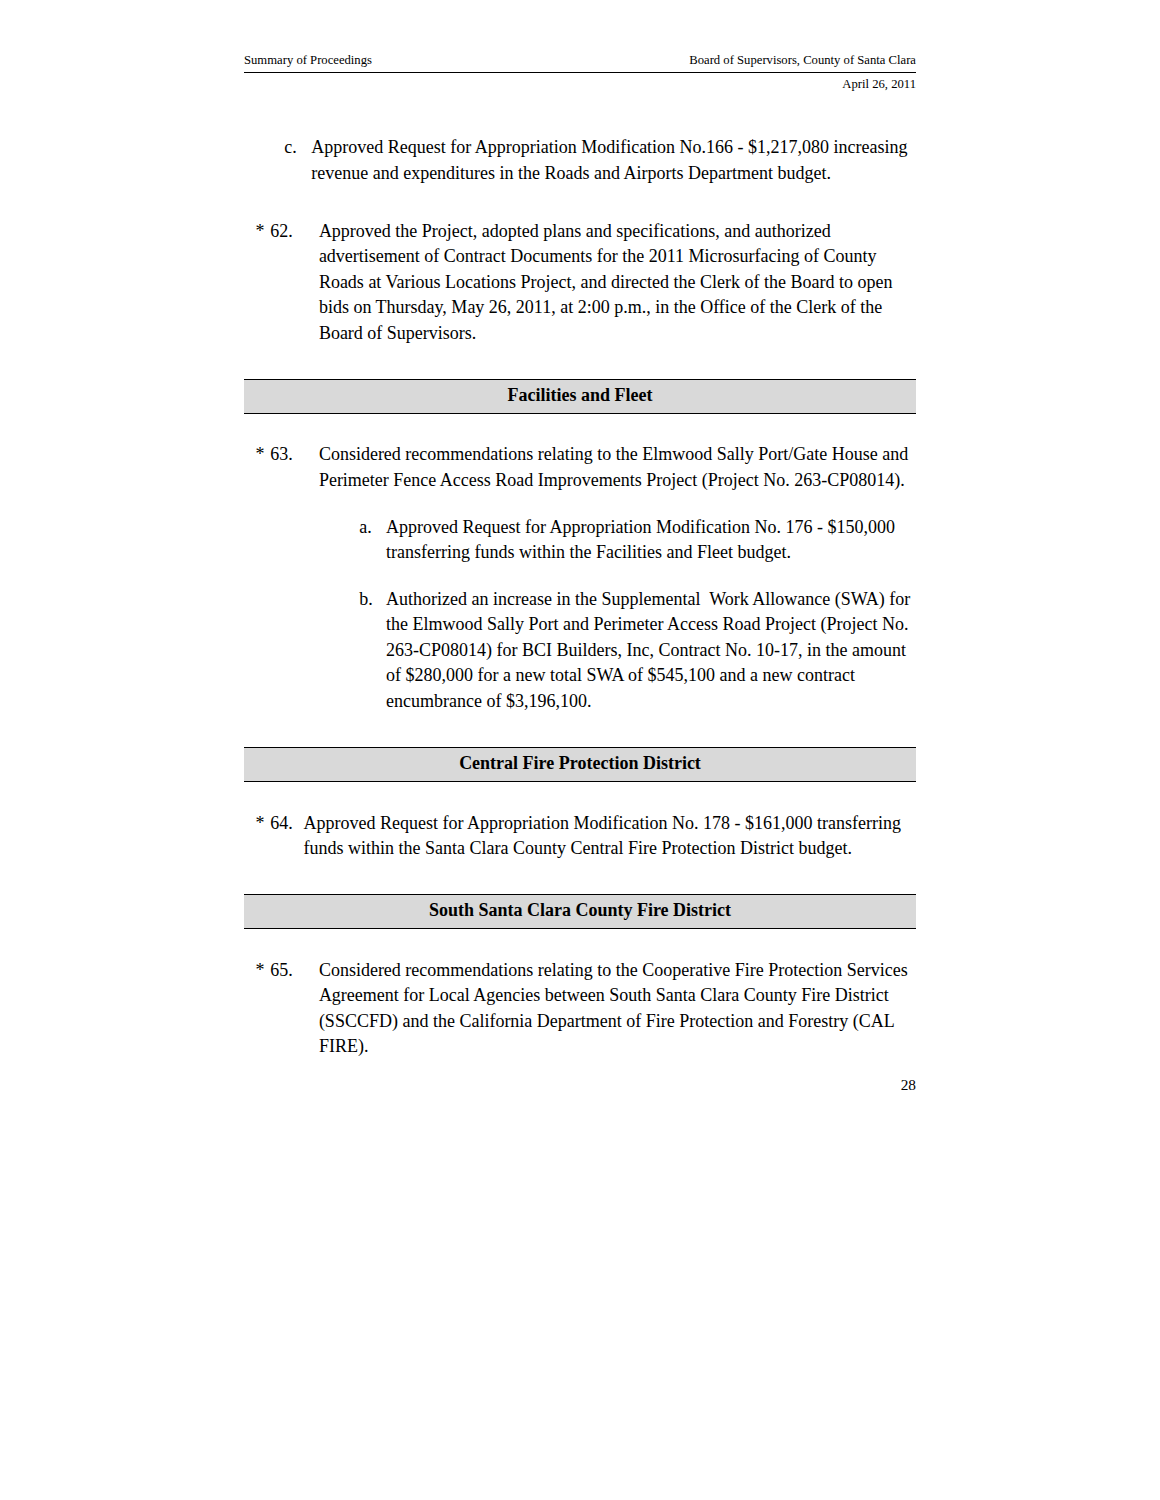Summary of Proceedings
Board of Supervisors, County of Santa Clara
April 26, 2011
c.
Approved Request for Appropriation Modification No.166 - $1,217,080 increasing revenue and expenditures in the Roads and Airports Department budget.
*62.
Approved the Project, adopted plans and specifications, and authorized advertisement of Contract Documents for the 2011 Microsurfacing of County Roads at Various Locations Project, and directed the Clerk of the Board to open bids on Thursday, May 26, 2011, at 2:00 p.m., in the Office of the Clerk of the Board of Supervisors.
Facilities and Fleet
*63.
Considered recommendations relating to the Elmwood Sally Port/Gate House and Perimeter Fence Access Road Improvements Project (Project No. 263-CP08014).
a.
Approved Request for Appropriation Modification No. 176 - $150,000 transferring funds within the Facilities and Fleet budget.
b.
Authorized an increase in the Supplemental Work Allowance (SWA) for the Elmwood Sally Port and Perimeter Access Road Project (Project No. 263-CP08014) for BCI Builders, Inc, Contract No. 10-17, in the amount of $280,000 for a new total SWA of $545,100 and a new contract encumbrance of $3,196,100.
Central Fire Protection District
*64.
Approved Request for Appropriation Modification No. 178 - $161,000 transferring funds within the Santa Clara County Central Fire Protection District budget.
South Santa Clara County Fire District
*65.
Considered recommendations relating to the Cooperative Fire Protection Services Agreement for Local Agencies between South Santa Clara County Fire District (SSCCFD) and the California Department of Fire Protection and Forestry (CAL FIRE).
28